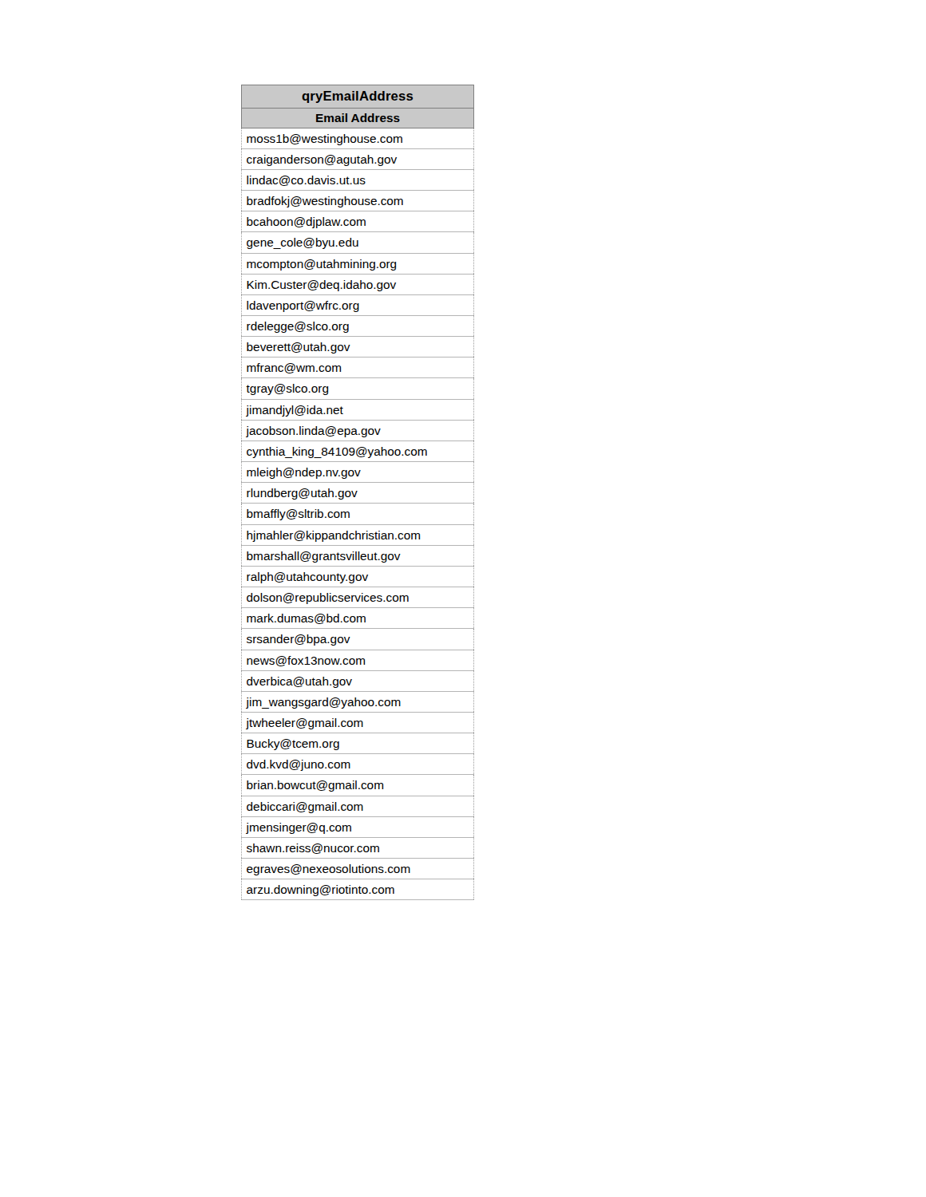| qryEmailAddress |
| --- |
| Email Address |
| moss1b@westinghouse.com |
| craiganderson@agutah.gov |
| lindac@co.davis.ut.us |
| bradfokj@westinghouse.com |
| bcahoon@djplaw.com |
| gene_cole@byu.edu |
| mcompton@utahmining.org |
| Kim.Custer@deq.idaho.gov |
| ldavenport@wfrc.org |
| rdelegge@slco.org |
| beverett@utah.gov |
| mfranc@wm.com |
| tgray@slco.org |
| jimandjyl@ida.net |
| jacobson.linda@epa.gov |
| cynthia_king_84109@yahoo.com |
| mleigh@ndep.nv.gov |
| rlundberg@utah.gov |
| bmaffly@sltrib.com |
| hjmahler@kippandchristian.com |
| bmarshall@grantsvilleut.gov |
| ralph@utahcounty.gov |
| dolson@republicservices.com |
| mark.dumas@bd.com |
| srsander@bpa.gov |
| news@fox13now.com |
| dverbica@utah.gov |
| jim_wangsgard@yahoo.com |
| jtwheeler@gmail.com |
| Bucky@tcem.org |
| dvd.kvd@juno.com |
| brian.bowcut@gmail.com |
| debiccari@gmail.com |
| jmensinger@q.com |
| shawn.reiss@nucor.com |
| egraves@nexeosolutions.com |
| arzu.downing@riotinto.com |